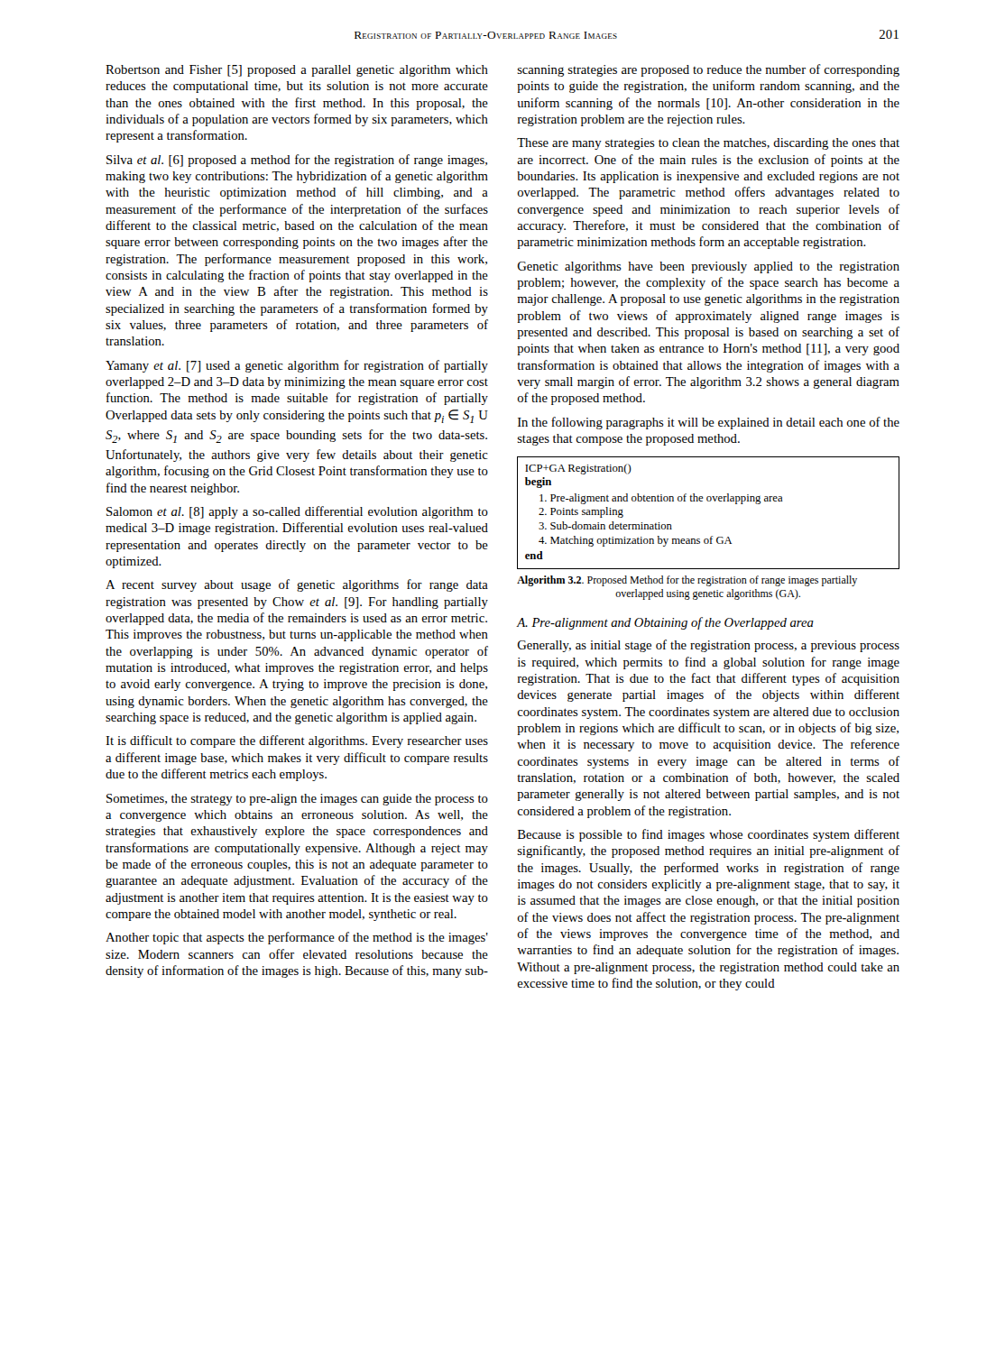Registration of Partially-Overlapped Range Images 201
Robertson and Fisher [5] proposed a parallel genetic algorithm which reduces the computational time, but its solution is not more accurate than the ones obtained with the first method. In this proposal, the individuals of a population are vectors formed by six parameters, which represent a transformation.
Silva et al. [6] proposed a method for the registration of range images, making two key contributions: The hybridization of a genetic algorithm with the heuristic optimization method of hill climbing, and a measurement of the performance of the interpretation of the surfaces different to the classical metric, based on the calculation of the mean square error between corresponding points on the two images after the registration. The performance measurement proposed in this work, consists in calculating the fraction of points that stay overlapped in the view A and in the view B after the registration. This method is specialized in searching the parameters of a transformation formed by six values, three parameters of rotation, and three parameters of translation.
Yamany et al. [7] used a genetic algorithm for registration of partially overlapped 2–D and 3–D data by minimizing the mean square error cost function. The method is made suitable for registration of partially Overlapped data sets by only considering the points such that pi ∈ S1 U S2, where S1 and S2 are space bounding sets for the two data-sets. Unfortunately, the authors give very few details about their genetic algorithm, focusing on the Grid Closest Point transformation they use to find the nearest neighbor.
Salomon et al. [8] apply a so-called differential evolution algorithm to medical 3–D image registration. Differential evolution uses real-valued representation and operates directly on the parameter vector to be optimized.
A recent survey about usage of genetic algorithms for range data registration was presented by Chow et al. [9]. For handling partially overlapped data, the media of the remainders is used as an error metric. This improves the robustness, but turns un-applicable the method when the overlapping is under 50%. An advanced dynamic operator of mutation is introduced, what improves the registration error, and helps to avoid early convergence. A trying to improve the precision is done, using dynamic borders. When the genetic algorithm has converged, the searching space is reduced, and the genetic algorithm is applied again.
It is difficult to compare the different algorithms. Every researcher uses a different image base, which makes it very difficult to compare results due to the different metrics each employs.
Sometimes, the strategy to pre-align the images can guide the process to a convergence which obtains an erroneous solution. As well, the strategies that exhaustively explore the space correspondences and transformations are computationally expensive. Although a reject may be made of the erroneous couples, this is not an adequate parameter to guarantee an adequate adjustment. Evaluation of the accuracy of the adjustment is another item that requires attention. It is the easiest way to compare the obtained model with another model, synthetic or real.
Another topic that aspects the performance of the method is the images' size. Modern scanners can offer elevated resolutions because the density of information of the images is high. Because of this, many sub-scanning strategies are proposed to reduce the number of corresponding points to guide the registration, the uniform random scanning, and the uniform scanning of the normals [10]. An-other consideration in the registration problem are the rejection rules.
These are many strategies to clean the matches, discarding the ones that are incorrect. One of the main rules is the exclusion of points at the boundaries. Its application is inexpensive and excluded regions are not overlapped. The parametric method offers advantages related to convergence speed and minimization to reach superior levels of accuracy. Therefore, it must be considered that the combination of parametric minimization methods form an acceptable registration.
Genetic algorithms have been previously applied to the registration problem; however, the complexity of the space search has become a major challenge. A proposal to use genetic algorithms in the registration problem of two views of approximately aligned range images is presented and described. This proposal is based on searching a set of points that when taken as entrance to Horn's method [11], a very good transformation is obtained that allows the integration of images with a very small margin of error. The algorithm 3.2 shows a general diagram of the proposed method.
In the following paragraphs it will be explained in detail each one of the stages that compose the proposed method.
ICP+GA Registration()
begin
Pre-aligment and obtention of the overlapping area
Points sampling
Sub-domain determination
Matching optimization by means of GA
end
Algorithm 3.2. Proposed Method for the registration of range images partially overlapped using genetic algorithms (GA).
A. Pre-alignment and Obtaining of the Overlapped area
Generally, as initial stage of the registration process, a previous process is required, which permits to find a global solution for range image registration. That is due to the fact that different types of acquisition devices generate partial images of the objects within different coordinates system. The coordinates system are altered due to occlusion problem in regions which are difficult to scan, or in objects of big size, when it is necessary to move to acquisition device. The reference coordinates systems in every image can be altered in terms of translation, rotation or a combination of both, however, the scaled parameter generally is not altered between partial samples, and is not considered a problem of the registration.
Because is possible to find images whose coordinates system different significantly, the proposed method requires an initial pre-alignment of the images. Usually, the performed works in registration of range images do not considers explicitly a pre-alignment stage, that to say, it is assumed that the images are close enough, or that the initial position of the views does not affect the registration process. The pre-alignment of the views improves the convergence time of the method, and warranties to find an adequate solution for the registration of images. Without a pre-alignment process, the registration method could take an excessive time to find the solution, or they could